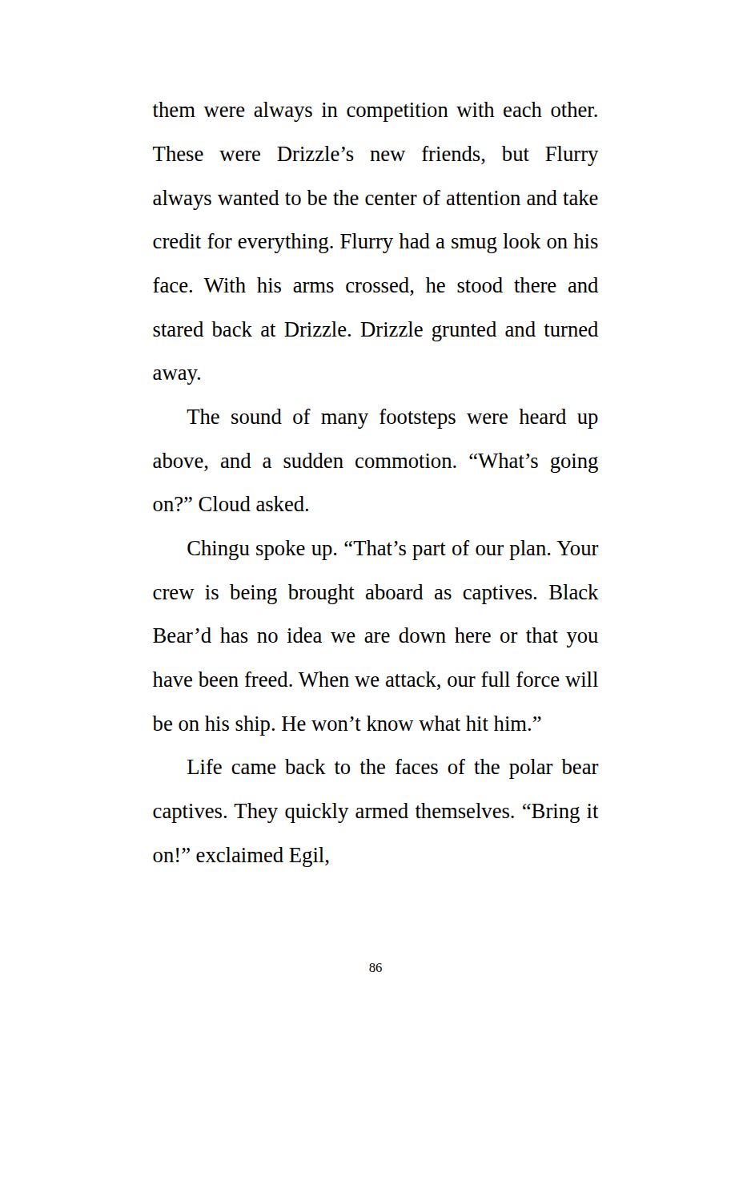them were always in competition with each other. These were Drizzle’s new friends, but Flurry always wanted to be the center of attention and take credit for everything. Flurry had a smug look on his face. With his arms crossed, he stood there and stared back at Drizzle. Drizzle grunted and turned away.
The sound of many footsteps were heard up above, and a sudden commotion. “What’s going on?” Cloud asked.
Chingu spoke up. “That’s part of our plan. Your crew is being brought aboard as captives. Black Bear’d has no idea we are down here or that you have been freed. When we attack, our full force will be on his ship. He won’t know what hit him.”
Life came back to the faces of the polar bear captives. They quickly armed themselves. “Bring it on!” exclaimed Egil,
86